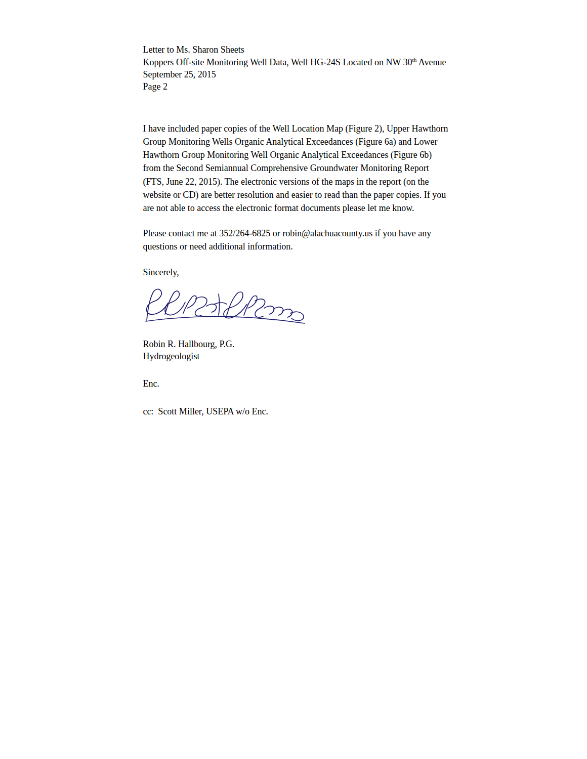Letter to Ms. Sharon Sheets
Koppers Off-site Monitoring Well Data, Well HG-24S Located on NW 30th Avenue
September 25, 2015
Page 2
I have included paper copies of the Well Location Map (Figure 2), Upper Hawthorn Group Monitoring Wells Organic Analytical Exceedances (Figure 6a) and Lower Hawthorn Group Monitoring Well Organic Analytical Exceedances (Figure 6b) from the Second Semiannual Comprehensive Groundwater Monitoring Report (FTS, June 22, 2015). The electronic versions of the maps in the report (on the website or CD) are better resolution and easier to read than the paper copies. If you are not able to access the electronic format documents please let me know.
Please contact me at 352/264-6825 or robin@alachuacounty.us if you have any questions or need additional information.
Sincerely,
Robin R. Hallbourg, P.G.
Hydrogeologist
Enc.
cc: Scott Miller, USEPA w/o Enc.